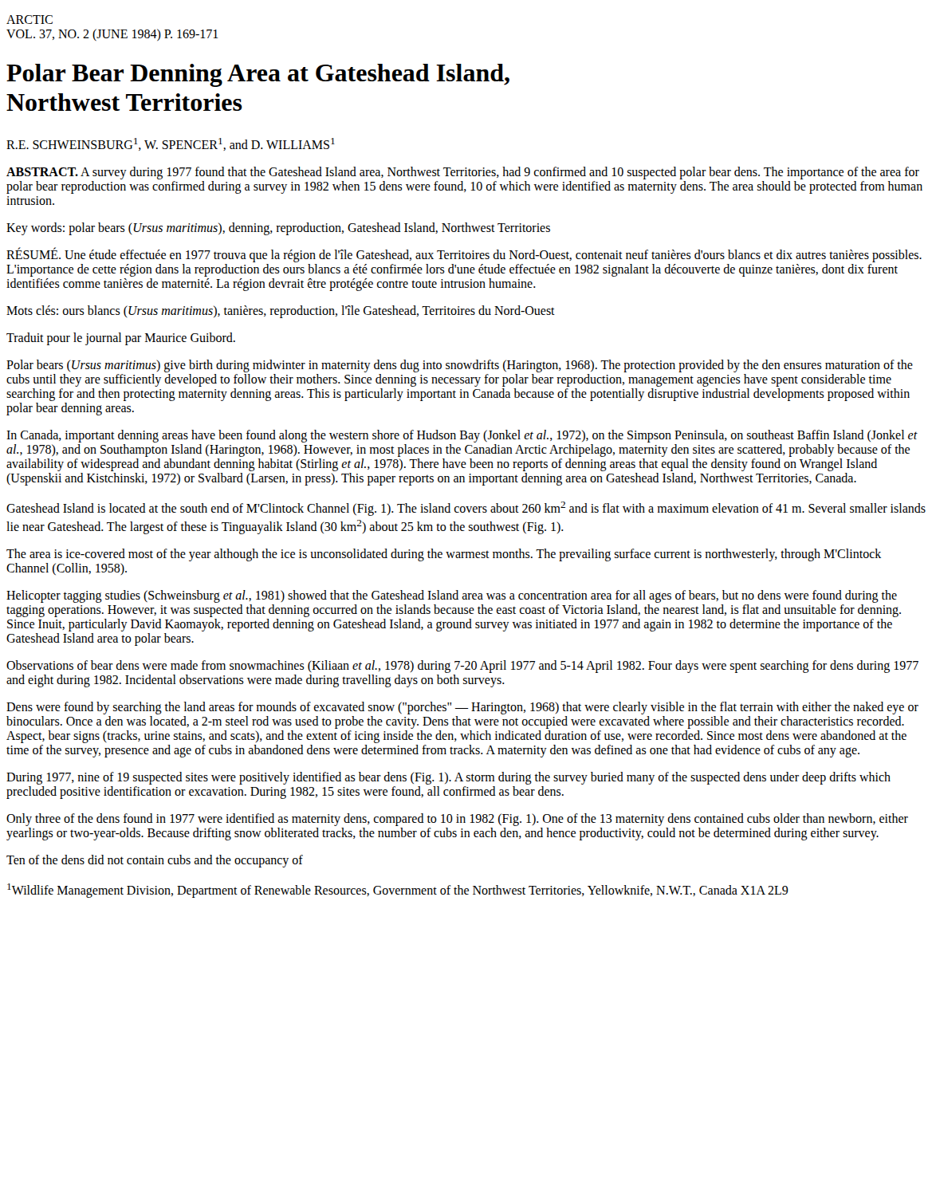ARCTIC
VOL. 37, NO. 2 (JUNE 1984) P. 169-171
Polar Bear Denning Area at Gateshead Island,
Northwest Territories
R.E. SCHWEINSBURG1, W. SPENCER1, and D. WILLIAMS1
ABSTRACT. A survey during 1977 found that the Gateshead Island area, Northwest Territories, had 9 confirmed and 10 suspected polar bear dens. The importance of the area for polar bear reproduction was confirmed during a survey in 1982 when 15 dens were found, 10 of which were identified as maternity dens. The area should be protected from human intrusion.
Key words: polar bears (Ursus maritimus), denning, reproduction, Gateshead Island, Northwest Territories
RÉSUMÉ. Une étude effectuée en 1977 trouva que la région de l'île Gateshead, aux Territoires du Nord-Ouest, contenait neuf tanières d'ours blancs et dix autres tanières possibles. L'importance de cette région dans la reproduction des ours blancs a été confirmée lors d'une étude effectuée en 1982 signalant la découverte de quinze tanières, dont dix furent identifiées comme tanières de maternité. La région devrait être protégée contre toute intrusion humaine.
Mots clés: ours blancs (Ursus maritimus), tanières, reproduction, l'île Gateshead, Territoires du Nord-Ouest
Traduit pour le journal par Maurice Guibord.
Polar bears (Ursus maritimus) give birth during midwinter in maternity dens dug into snowdrifts (Harington, 1968). The protection provided by the den ensures maturation of the cubs until they are sufficiently developed to follow their mothers. Since denning is necessary for polar bear reproduction, management agencies have spent considerable time searching for and then protecting maternity denning areas. This is particularly important in Canada because of the potentially disruptive industrial developments proposed within polar bear denning areas.
In Canada, important denning areas have been found along the western shore of Hudson Bay (Jonkel et al., 1972), on the Simpson Peninsula, on southeast Baffin Island (Jonkel et al., 1978), and on Southampton Island (Harington, 1968). However, in most places in the Canadian Arctic Archipelago, maternity den sites are scattered, probably because of the availability of widespread and abundant denning habitat (Stirling et al., 1978). There have been no reports of denning areas that equal the density found on Wrangel Island (Uspenskii and Kistchinski, 1972) or Svalbard (Larsen, in press). This paper reports on an important denning area on Gateshead Island, Northwest Territories, Canada.
Gateshead Island is located at the south end of M'Clintock Channel (Fig. 1). The island covers about 260 km2 and is flat with a maximum elevation of 41 m. Several smaller islands lie near Gateshead. The largest of these is Tinguayalik Island (30 km2) about 25 km to the southwest (Fig. 1).
The area is ice-covered most of the year although the ice is unconsolidated during the warmest months. The prevailing surface current is northwesterly, through M'Clintock Channel (Collin, 1958).
Helicopter tagging studies (Schweinsburg et al., 1981) showed that the Gateshead Island area was a concentration area for all ages of bears, but no dens were found during the tagging operations. However, it was suspected that denning occurred on the islands because the east coast of Victoria Island, the nearest land, is flat and unsuitable for denning. Since Inuit, particularly David Kaomayok, reported denning on Gateshead Island, a ground survey was initiated in 1977 and again in 1982 to determine the importance of the Gateshead Island area to polar bears.
Observations of bear dens were made from snowmachines (Kiliaan et al., 1978) during 7-20 April 1977 and 5-14 April 1982. Four days were spent searching for dens during 1977 and eight during 1982. Incidental observations were made during travelling days on both surveys.
Dens were found by searching the land areas for mounds of excavated snow ("porches" — Harington, 1968) that were clearly visible in the flat terrain with either the naked eye or binoculars. Once a den was located, a 2-m steel rod was used to probe the cavity. Dens that were not occupied were excavated where possible and their characteristics recorded. Aspect, bear signs (tracks, urine stains, and scats), and the extent of icing inside the den, which indicated duration of use, were recorded. Since most dens were abandoned at the time of the survey, presence and age of cubs in abandoned dens were determined from tracks. A maternity den was defined as one that had evidence of cubs of any age.
During 1977, nine of 19 suspected sites were positively identified as bear dens (Fig. 1). A storm during the survey buried many of the suspected dens under deep drifts which precluded positive identification or excavation. During 1982, 15 sites were found, all confirmed as bear dens.
Only three of the dens found in 1977 were identified as maternity dens, compared to 10 in 1982 (Fig. 1). One of the 13 maternity dens contained cubs older than newborn, either yearlings or two-year-olds. Because drifting snow obliterated tracks, the number of cubs in each den, and hence productivity, could not be determined during either survey.
Ten of the dens did not contain cubs and the occupancy of
1Wildlife Management Division, Department of Renewable Resources, Government of the Northwest Territories, Yellowknife, N.W.T., Canada X1A 2L9